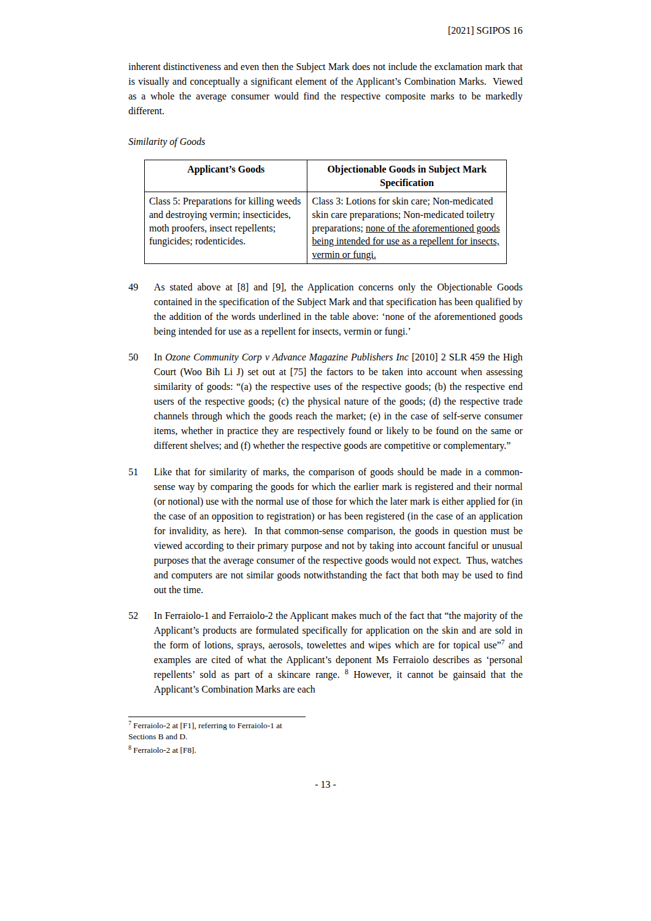[2021] SGIPOS 16
inherent distinctiveness and even then the Subject Mark does not include the exclamation mark that is visually and conceptually a significant element of the Applicant’s Combination Marks. Viewed as a whole the average consumer would find the respective composite marks to be markedly different.
Similarity of Goods
| Applicant’s Goods | Objectionable Goods in Subject Mark Specification |
| --- | --- |
| Class 5: Preparations for killing weeds and destroying vermin; insecticides, moth proofers, insect repellents; fungicides; rodenticides. | Class 3: Lotions for skin care; Non-medicated skin care preparations; Non-medicated toiletry preparations; none of the aforementioned goods being intended for use as a repellent for insects, vermin or fungi. |
49
As stated above at [8] and [9], the Application concerns only the Objectionable Goods contained in the specification of the Subject Mark and that specification has been qualified by the addition of the words underlined in the table above: ‘none of the aforementioned goods being intended for use as a repellent for insects, vermin or fungi.’
50
In Ozone Community Corp v Advance Magazine Publishers Inc [2010] 2 SLR 459 the High Court (Woo Bih Li J) set out at [75] the factors to be taken into account when assessing similarity of goods: “(a) the respective uses of the respective goods; (b) the respective end users of the respective goods; (c) the physical nature of the goods; (d) the respective trade channels through which the goods reach the market; (e) in the case of self-serve consumer items, whether in practice they are respectively found or likely to be found on the same or different shelves; and (f) whether the respective goods are competitive or complementary.”
51
Like that for similarity of marks, the comparison of goods should be made in a common-sense way by comparing the goods for which the earlier mark is registered and their normal (or notional) use with the normal use of those for which the later mark is either applied for (in the case of an opposition to registration) or has been registered (in the case of an application for invalidity, as here). In that common-sense comparison, the goods in question must be viewed according to their primary purpose and not by taking into account fanciful or unusual purposes that the average consumer of the respective goods would not expect. Thus, watches and computers are not similar goods notwithstanding the fact that both may be used to find out the time.
52
In Ferraiolo-1 and Ferraiolo-2 the Applicant makes much of the fact that “the majority of the Applicant’s products are formulated specifically for application on the skin and are sold in the form of lotions, sprays, aerosols, towelettes and wipes which are for topical use”7 and examples are cited of what the Applicant’s deponent Ms Ferraiolo describes as ‘personal repellents’ sold as part of a skincare range. 8 However, it cannot be gainsaid that the Applicant’s Combination Marks are each
7 Ferraiolo-2 at [F1], referring to Ferraiolo-1 at Sections B and D.
8 Ferraiolo-2 at [F8].
- 13 -